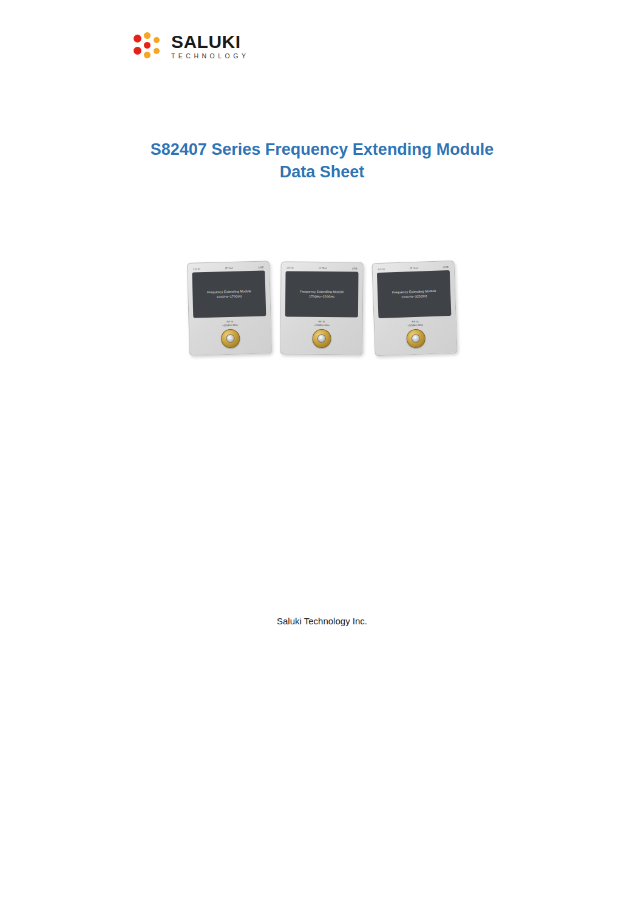SALUKI
TECHNOLOGY
S82407 Series Frequency Extending Module
Data Sheet
LO In IF Out USB
Frequency Extending Module
110GHz~170GHz
RF In
+20dBm Max
LO In IF Out USB
Frequency Extending Module
170GHz~220GHz
RF In
+20dBm Max
LO In IF Out USB
Frequency Extending Module
220GHz~325GHz
RF In
+20dBm Max
Saluki Technology Inc.